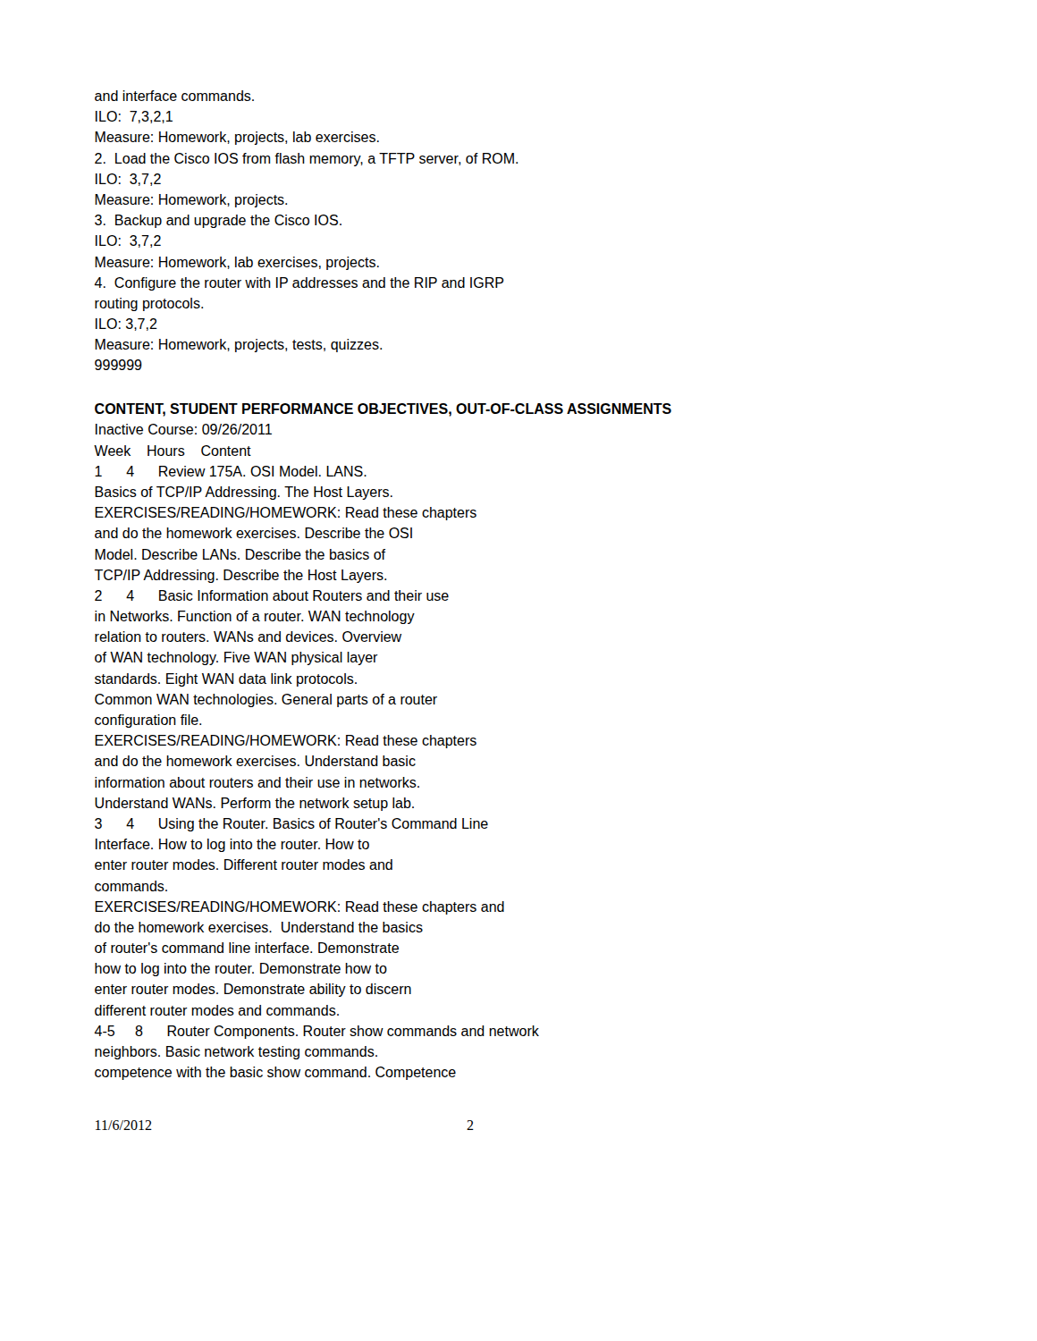and interface commands.
ILO: 7,3,2,1
Measure: Homework, projects, lab exercises.
2. Load the Cisco IOS from flash memory, a TFTP server, of ROM.
ILO: 3,7,2
Measure: Homework, projects.
3. Backup and upgrade the Cisco IOS.
ILO: 3,7,2
Measure: Homework, lab exercises, projects.
4. Configure the router with IP addresses and the RIP and IGRP
routing protocols.
ILO: 3,7,2
Measure: Homework, projects, tests, quizzes.
999999
CONTENT, STUDENT PERFORMANCE OBJECTIVES, OUT-OF-CLASS ASSIGNMENTS
Inactive Course: 09/26/2011
Week Hours Content
1 4 Review 175A. OSI Model. LANS.
Basics of TCP/IP Addressing. The Host Layers.
EXERCISES/READING/HOMEWORK: Read these chapters
and do the homework exercises. Describe the OSI
Model. Describe LANs. Describe the basics of
TCP/IP Addressing. Describe the Host Layers.
2 4 Basic Information about Routers and their use
in Networks. Function of a router. WAN technology
relation to routers. WANs and devices. Overview
of WAN technology. Five WAN physical layer
standards. Eight WAN data link protocols.
Common WAN technologies. General parts of a router
configuration file.
EXERCISES/READING/HOMEWORK: Read these chapters
and do the homework exercises. Understand basic
information about routers and their use in networks.
Understand WANs. Perform the network setup lab.
3 4 Using the Router. Basics of Router's Command Line
Interface. How to log into the router. How to
enter router modes. Different router modes and
commands.
EXERCISES/READING/HOMEWORK: Read these chapters and
do the homework exercises. Understand the basics
of router's command line interface. Demonstrate
how to log into the router. Demonstrate how to
enter router modes. Demonstrate ability to discern
different router modes and commands.
4-5 8 Router Components. Router show commands and network
neighbors. Basic network testing commands.
competence with the basic show command. Competence
11/6/2012 2